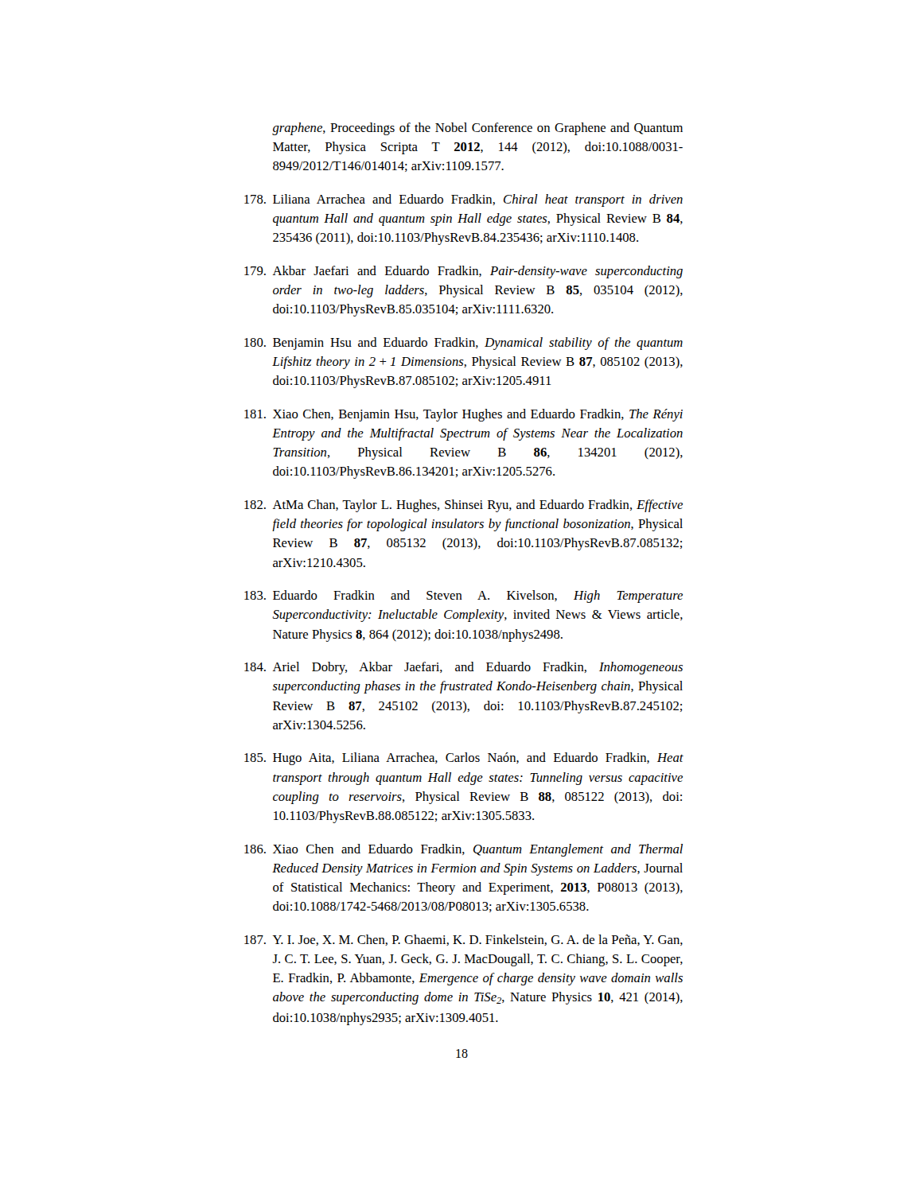graphene, Proceedings of the Nobel Conference on Graphene and Quantum Matter, Physica Scripta T 2012, 144 (2012), doi:10.1088/0031-8949/2012/T146/014014; arXiv:1109.1577.
178. Liliana Arrachea and Eduardo Fradkin, Chiral heat transport in driven quantum Hall and quantum spin Hall edge states, Physical Review B 84, 235436 (2011), doi:10.1103/PhysRevB.84.235436; arXiv:1110.1408.
179. Akbar Jaefari and Eduardo Fradkin, Pair-density-wave superconducting order in two-leg ladders, Physical Review B 85, 035104 (2012), doi:10.1103/PhysRevB.85.035104; arXiv:1111.6320.
180. Benjamin Hsu and Eduardo Fradkin, Dynamical stability of the quantum Lifshitz theory in 2 + 1 Dimensions, Physical Review B 87, 085102 (2013), doi:10.1103/PhysRevB.87.085102; arXiv:1205.4911
181. Xiao Chen, Benjamin Hsu, Taylor Hughes and Eduardo Fradkin, The Rényi Entropy and the Multifractal Spectrum of Systems Near the Localization Transition, Physical Review B 86, 134201 (2012), doi:10.1103/PhysRevB.86.134201; arXiv:1205.5276.
182. AtMa Chan, Taylor L. Hughes, Shinsei Ryu, and Eduardo Fradkin, Effective field theories for topological insulators by functional bosonization, Physical Review B 87, 085132 (2013), doi:10.1103/PhysRevB.87.085132; arXiv:1210.4305.
183. Eduardo Fradkin and Steven A. Kivelson, High Temperature Superconductivity: Ineluctable Complexity, invited News & Views article, Nature Physics 8, 864 (2012); doi:10.1038/nphys2498.
184. Ariel Dobry, Akbar Jaefari, and Eduardo Fradkin, Inhomogeneous superconducting phases in the frustrated Kondo-Heisenberg chain, Physical Review B 87, 245102 (2013), doi: 10.1103/PhysRevB.87.245102; arXiv:1304.5256.
185. Hugo Aita, Liliana Arrachea, Carlos Naón, and Eduardo Fradkin, Heat transport through quantum Hall edge states: Tunneling versus capacitive coupling to reservoirs, Physical Review B 88, 085122 (2013), doi: 10.1103/PhysRevB.88.085122; arXiv:1305.5833.
186. Xiao Chen and Eduardo Fradkin, Quantum Entanglement and Thermal Reduced Density Matrices in Fermion and Spin Systems on Ladders, Journal of Statistical Mechanics: Theory and Experiment, 2013, P08013 (2013), doi:10.1088/1742-5468/2013/08/P08013; arXiv:1305.6538.
187. Y. I. Joe, X. M. Chen, P. Ghaemi, K. D. Finkelstein, G. A. de la Peña, Y. Gan, J. C. T. Lee, S. Yuan, J. Geck, G. J. MacDougall, T. C. Chiang, S. L. Cooper, E. Fradkin, P. Abbamonte, Emergence of charge density wave domain walls above the superconducting dome in TiSe2, Nature Physics 10, 421 (2014), doi:10.1038/nphys2935; arXiv:1309.4051.
18